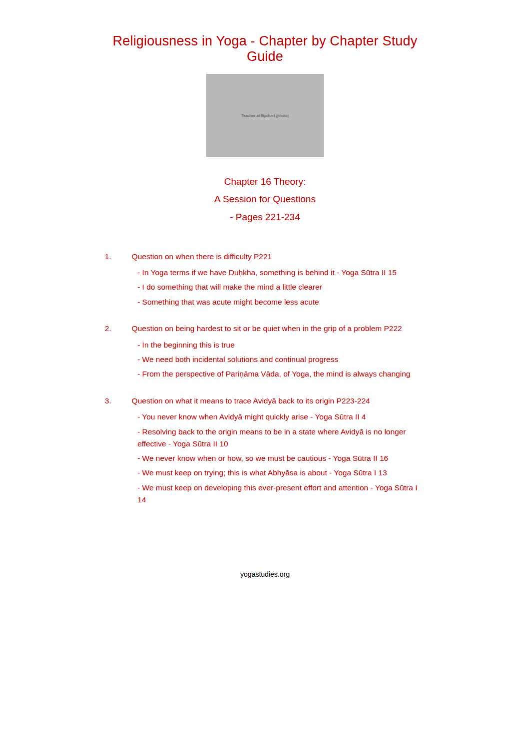Religiousness in Yoga - Chapter by Chapter Study Guide
Chapter 16 Theory:
A Session for Questions
- Pages 221-234
Question on when there is difficulty P221
- In Yoga terms if we have Duḥkha, something is behind it - Yoga Sūtra II 15
- I do something that will make the mind a little clearer
- Something that was acute might become less acute
Question on being hardest to sit or be quiet when in the grip of a problem P222
- In the beginning this is true
- We need both incidental solutions and continual progress
- From the perspective of Pariṇāma Vāda, of Yoga, the mind is always changing
Question on what it means to trace Avidyā back to its origin P223-224
- You never know when Avidyā might quickly arise - Yoga Sūtra II 4
- Resolving back to the origin means to be in a state where Avidyā is no longer effective - Yoga Sūtra II 10
- We never know when or how, so we must be cautious - Yoga Sūtra II 16
- We must keep on trying; this is what Abhyāsa is about - Yoga Sūtra I 13
- We must keep on developing this ever-present effort and attention - Yoga Sūtra I 14
yogastudies.org